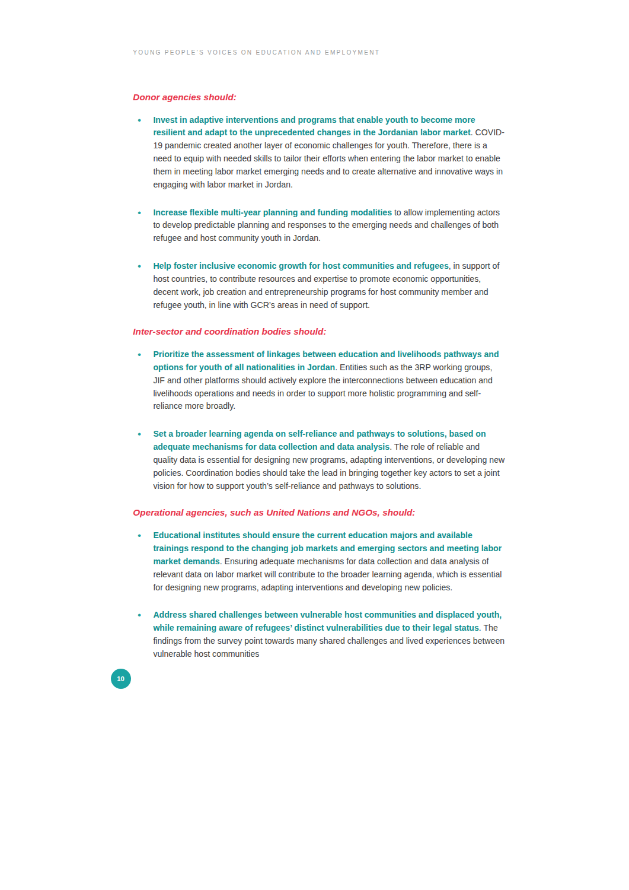Young People’s Voices on Education and Employment
Donor agencies should:
Invest in adaptive interventions and programs that enable youth to become more resilient and adapt to the unprecedented changes in the Jordanian labor market. COVID-19 pandemic created another layer of economic challenges for youth. Therefore, there is a need to equip with needed skills to tailor their efforts when entering the labor market to enable them in meeting labor market emerging needs and to create alternative and innovative ways in engaging with labor market in Jordan.
Increase flexible multi-year planning and funding modalities to allow implementing actors to develop predictable planning and responses to the emerging needs and challenges of both refugee and host community youth in Jordan.
Help foster inclusive economic growth for host communities and refugees, in support of host countries, to contribute resources and expertise to promote economic opportunities, decent work, job creation and entrepreneurship programs for host community member and refugee youth, in line with GCR’s areas in need of support.
Inter-sector and coordination bodies should:
Prioritize the assessment of linkages between education and livelihoods pathways and options for youth of all nationalities in Jordan. Entities such as the 3RP working groups, JIF and other platforms should actively explore the interconnections between education and livelihoods operations and needs in order to support more holistic programming and self-reliance more broadly.
Set a broader learning agenda on self-reliance and pathways to solutions, based on adequate mechanisms for data collection and data analysis. The role of reliable and quality data is essential for designing new programs, adapting interventions, or developing new policies. Coordination bodies should take the lead in bringing together key actors to set a joint vision for how to support youth’s self-reliance and pathways to solutions.
Operational agencies, such as United Nations and NGOs, should:
Educational institutes should ensure the current education majors and available trainings respond to the changing job markets and emerging sectors and meeting labor market demands. Ensuring adequate mechanisms for data collection and data analysis of relevant data on labor market will contribute to the broader learning agenda, which is essential for designing new programs, adapting interventions and developing new policies.
Address shared challenges between vulnerable host communities and displaced youth, while remaining aware of refugees’ distinct vulnerabilities due to their legal status. The findings from the survey point towards many shared challenges and lived experiences between vulnerable host communities
10